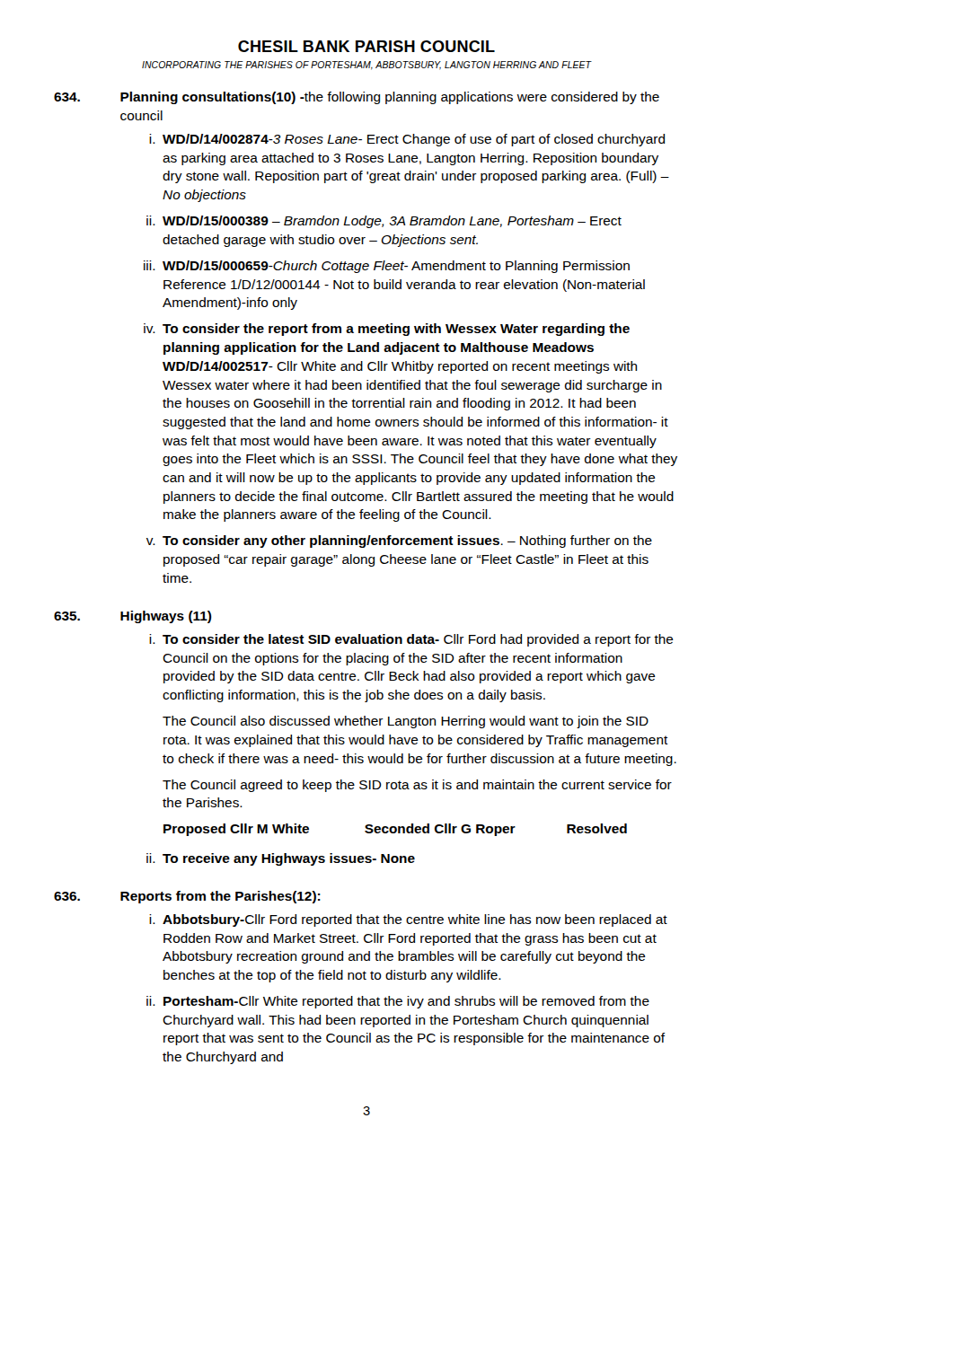CHESIL BANK PARISH COUNCIL
INCORPORATING THE PARISHES OF PORTESHAM, ABBOTSBURY, LANGTON HERRING AND FLEET
634.
Planning consultations(10) -the following planning applications were considered by the council
i. WD/D/14/002874-3 Roses Lane- Erect Change of use of part of closed churchyard as parking area attached to 3 Roses Lane, Langton Herring. Reposition boundary dry stone wall. Reposition part of 'great drain' under proposed parking area. (Full) –No objections
ii. WD/D/15/000389 – Bramdon Lodge, 3A Bramdon Lane, Portesham – Erect detached garage with studio over – Objections sent.
iii. WD/D/15/000659-Church Cottage Fleet- Amendment to Planning Permission Reference 1/D/12/000144 - Not to build veranda to rear elevation (Non-material Amendment)-info only
iv.
To consider the report from a meeting with Wessex Water regarding the planning application for the Land adjacent to Malthouse Meadows WD/D/14/002517- Cllr White and Cllr Whitby reported on recent meetings with Wessex water where it had been identified that the foul sewerage did surcharge in the houses on Goosehill in the torrential rain and flooding in 2012. It had been suggested that the land and home owners should be informed of this information- it was felt that most would have been aware. It was noted that this water eventually goes into the Fleet which is an SSSI. The Council feel that they have done what they can and it will now be up to the applicants to provide any updated information the planners to decide the final outcome. Cllr Bartlett assured the meeting that he would make the planners aware of the feeling of the Council.
v. To consider any other planning/enforcement issues. – Nothing further on the proposed “car repair garage” along Cheese lane or “Fleet Castle” in Fleet at this time.
635.
Highways (11)
i.
To consider the latest SID evaluation data- Cllr Ford had provided a report for the Council on the options for the placing of the SID after the recent information provided by the SID data centre. Cllr Beck had also provided a report which gave conflicting information, this is the job she does on a daily basis.
The Council also discussed whether Langton Herring would want to join the SID rota. It was explained that this would have to be considered by Traffic management to check if there was a need- this would be for further discussion at a future meeting.
The Council agreed to keep the SID rota as it is and maintain the current service for the Parishes.
Proposed Cllr M White Seconded Cllr G Roper Resolved
ii. To receive any Highways issues- None
636.
Reports from the Parishes(12):
i. Abbotsbury-Cllr Ford reported that the centre white line has now been replaced at Rodden Row and Market Street. Cllr Ford reported that the grass has been cut at Abbotsbury recreation ground and the brambles will be carefully cut beyond the benches at the top of the field not to disturb any wildlife.
ii. Portesham-Cllr White reported that the ivy and shrubs will be removed from the Churchyard wall. This had been reported in the Portesham Church quinquennial report that was sent to the Council as the PC is responsible for the maintenance of the Churchyard and
3